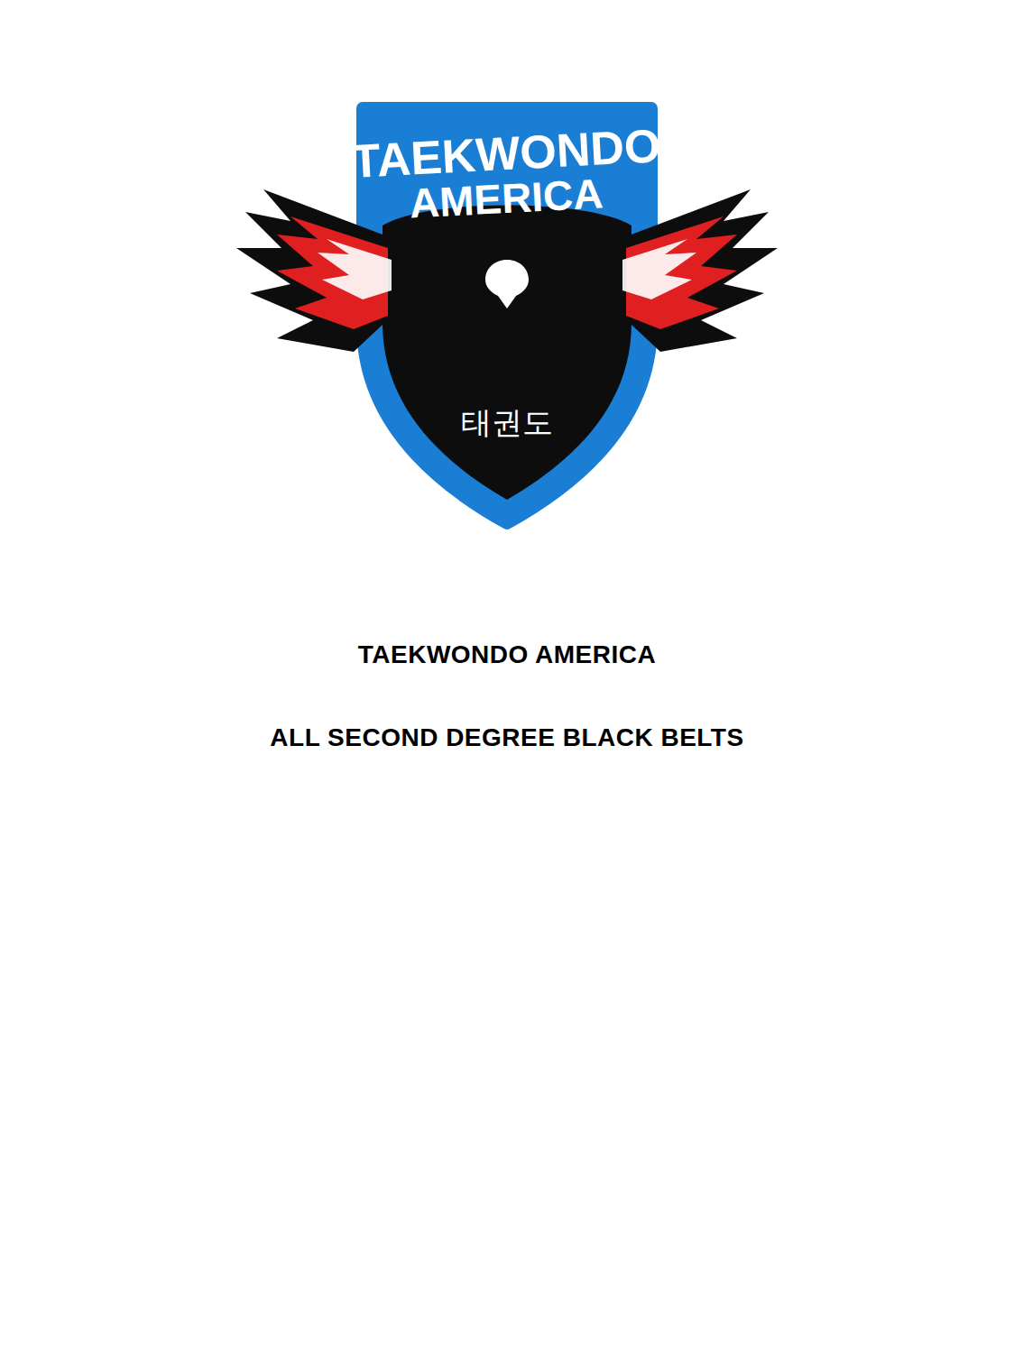Taekwondo America logo A blue shield crest with a black eagle, red lightning-style wings, the words TAEKWONDO AMERICA at the top, and Korean characters for Taekwondo at the bottom. TAEKWONDO AMERICA 태권도
TAEKWONDO AMERICA
ALL SECOND DEGREE BLACK BELTS